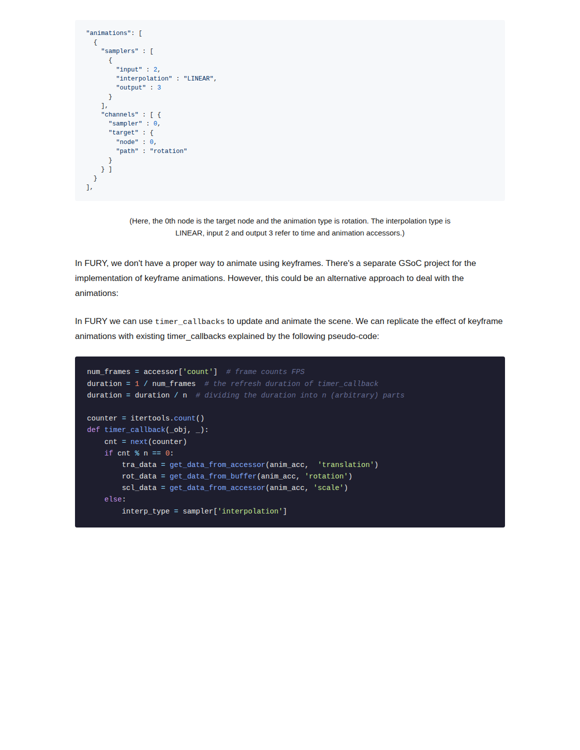"animations": [
  {
    "samplers" : [
      {
        "input" : 2,
        "interpolation" : "LINEAR",
        "output" : 3
      }
    ],
    "channels" : [ {
      "sampler" : 0,
      "target" : {
        "node" : 0,
        "path" : "rotation"
      }
    } ]
  }
],
(Here, the 0th node is the target node and the animation type is rotation. The interpolation type is LINEAR, input 2 and output 3 refer to time and animation accessors.)
In FURY, we don't have a proper way to animate using keyframes. There's a separate GSoC project for the implementation of keyframe animations. However, this could be an alternative approach to deal with the animations:
In FURY we can use timer_callbacks to update and animate the scene. We can replicate the effect of keyframe animations with existing timer_callbacks explained by the following pseudo-code:
num_frames = accessor['count']  # frame counts FPS
duration = 1 / num_frames  # the refresh duration of timer_callback
duration = duration / n  # dividing the duration into n (arbitrary) parts

counter = itertools.count()
def timer_callback(_obj, _):
    cnt = next(counter)
    if cnt % n == 0:
        tra_data = get_data_from_accessor(anim_acc,  'translation')
        rot_data = get_data_from_buffer(anim_acc, 'rotation')
        scl_data = get_data_from_accessor(anim_acc, 'scale')
    else:
        interp_type = sampler['interpolation']